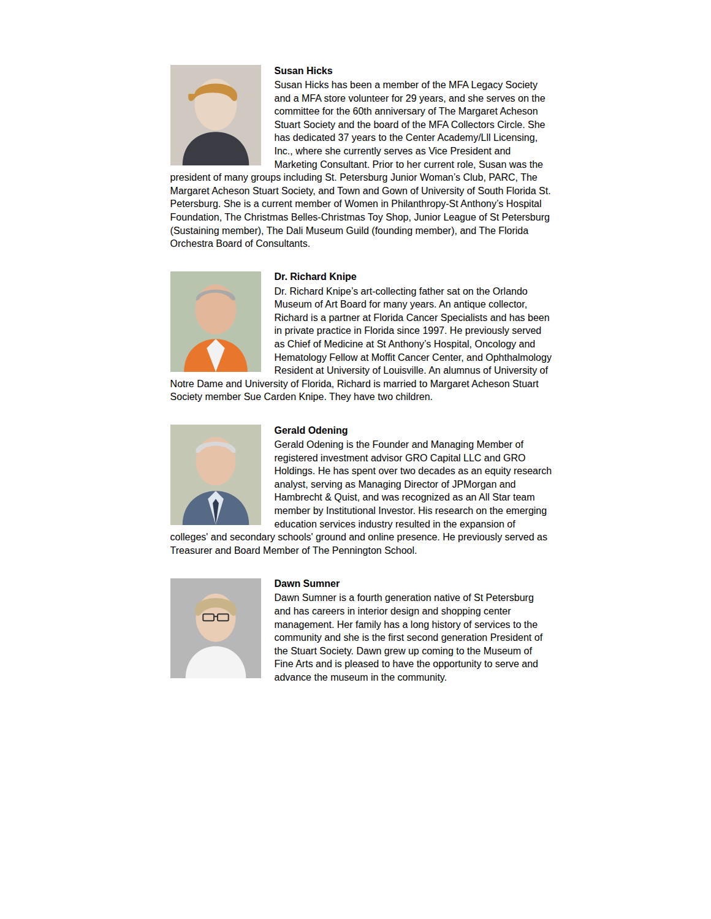Susan Hicks
Susan Hicks has been a member of the MFA Legacy Society and a MFA store volunteer for 29 years, and she serves on the committee for the 60th anniversary of The Margaret Acheson Stuart Society and the board of the MFA Collectors Circle. She has dedicated 37 years to the Center Academy/Lll Licensing, Inc., where she currently serves as Vice President and Marketing Consultant. Prior to her current role, Susan was the president of many groups including St. Petersburg Junior Woman’s Club, PARC, The Margaret Acheson Stuart Society, and Town and Gown of University of South Florida St. Petersburg. She is a current member of Women in Philanthropy-St Anthony’s Hospital Foundation, The Christmas Belles-Christmas Toy Shop, Junior League of St Petersburg (Sustaining member), The Dali Museum Guild (founding member), and The Florida Orchestra Board of Consultants.
Dr. Richard Knipe
Dr. Richard Knipe’s art-collecting father sat on the Orlando Museum of Art Board for many years. An antique collector, Richard is a partner at Florida Cancer Specialists and has been in private practice in Florida since 1997. He previously served as Chief of Medicine at St Anthony’s Hospital, Oncology and Hematology Fellow at Moffit Cancer Center, and Ophthalmology Resident at University of Louisville. An alumnus of University of Notre Dame and University of Florida, Richard is married to Margaret Acheson Stuart Society member Sue Carden Knipe. They have two children.
Gerald Odening
Gerald Odening is the Founder and Managing Member of registered investment advisor GRO Capital LLC and GRO Holdings. He has spent over two decades as an equity research analyst, serving as Managing Director of JPMorgan and Hambrecht & Quist, and was recognized as an All Star team member by Institutional Investor. His research on the emerging education services industry resulted in the expansion of colleges' and secondary schools' ground and online presence. He previously served as Treasurer and Board Member of The Pennington School.
Dawn Sumner
Dawn Sumner is a fourth generation native of St Petersburg and has careers in interior design and shopping center management. Her family has a long history of services to the community and she is the first second generation President of the Stuart Society. Dawn grew up coming to the Museum of Fine Arts and is pleased to have the opportunity to serve and advance the museum in the community.